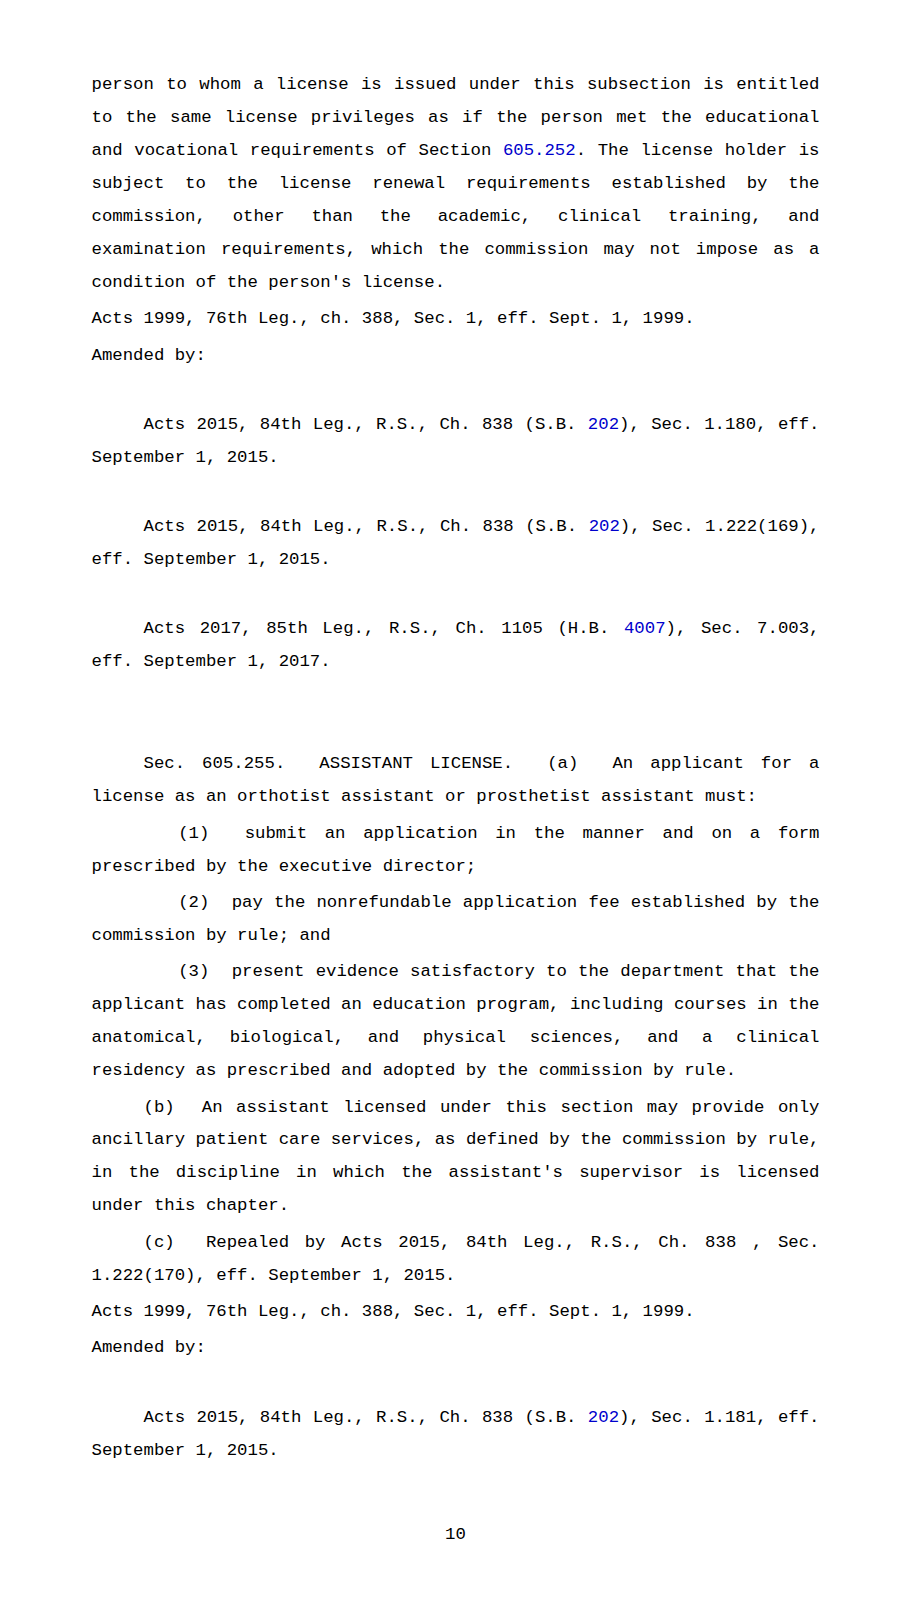person to whom a license is issued under this subsection is entitled to the same license privileges as if the person met the educational and vocational requirements of Section 605.252. The license holder is subject to the license renewal requirements established by the commission, other than the academic, clinical training, and examination requirements, which the commission may not impose as a condition of the person's license.
Acts 1999, 76th Leg., ch. 388, Sec. 1, eff. Sept. 1, 1999.
Amended by:
Acts 2015, 84th Leg., R.S., Ch. 838 (S.B. 202), Sec. 1.180, eff. September 1, 2015.
Acts 2015, 84th Leg., R.S., Ch. 838 (S.B. 202), Sec. 1.222(169), eff. September 1, 2015.
Acts 2017, 85th Leg., R.S., Ch. 1105 (H.B. 4007), Sec. 7.003, eff. September 1, 2017.
Sec. 605.255. ASSISTANT LICENSE. (a) An applicant for a license as an orthotist assistant or prosthetist assistant must:
(1) submit an application in the manner and on a form prescribed by the executive director;
(2) pay the nonrefundable application fee established by the commission by rule; and
(3) present evidence satisfactory to the department that the applicant has completed an education program, including courses in the anatomical, biological, and physical sciences, and a clinical residency as prescribed and adopted by the commission by rule.
(b) An assistant licensed under this section may provide only ancillary patient care services, as defined by the commission by rule, in the discipline in which the assistant's supervisor is licensed under this chapter.
(c) Repealed by Acts 2015, 84th Leg., R.S., Ch. 838 , Sec. 1.222(170), eff. September 1, 2015.
Acts 1999, 76th Leg., ch. 388, Sec. 1, eff. Sept. 1, 1999.
Amended by:
Acts 2015, 84th Leg., R.S., Ch. 838 (S.B. 202), Sec. 1.181, eff. September 1, 2015.
10